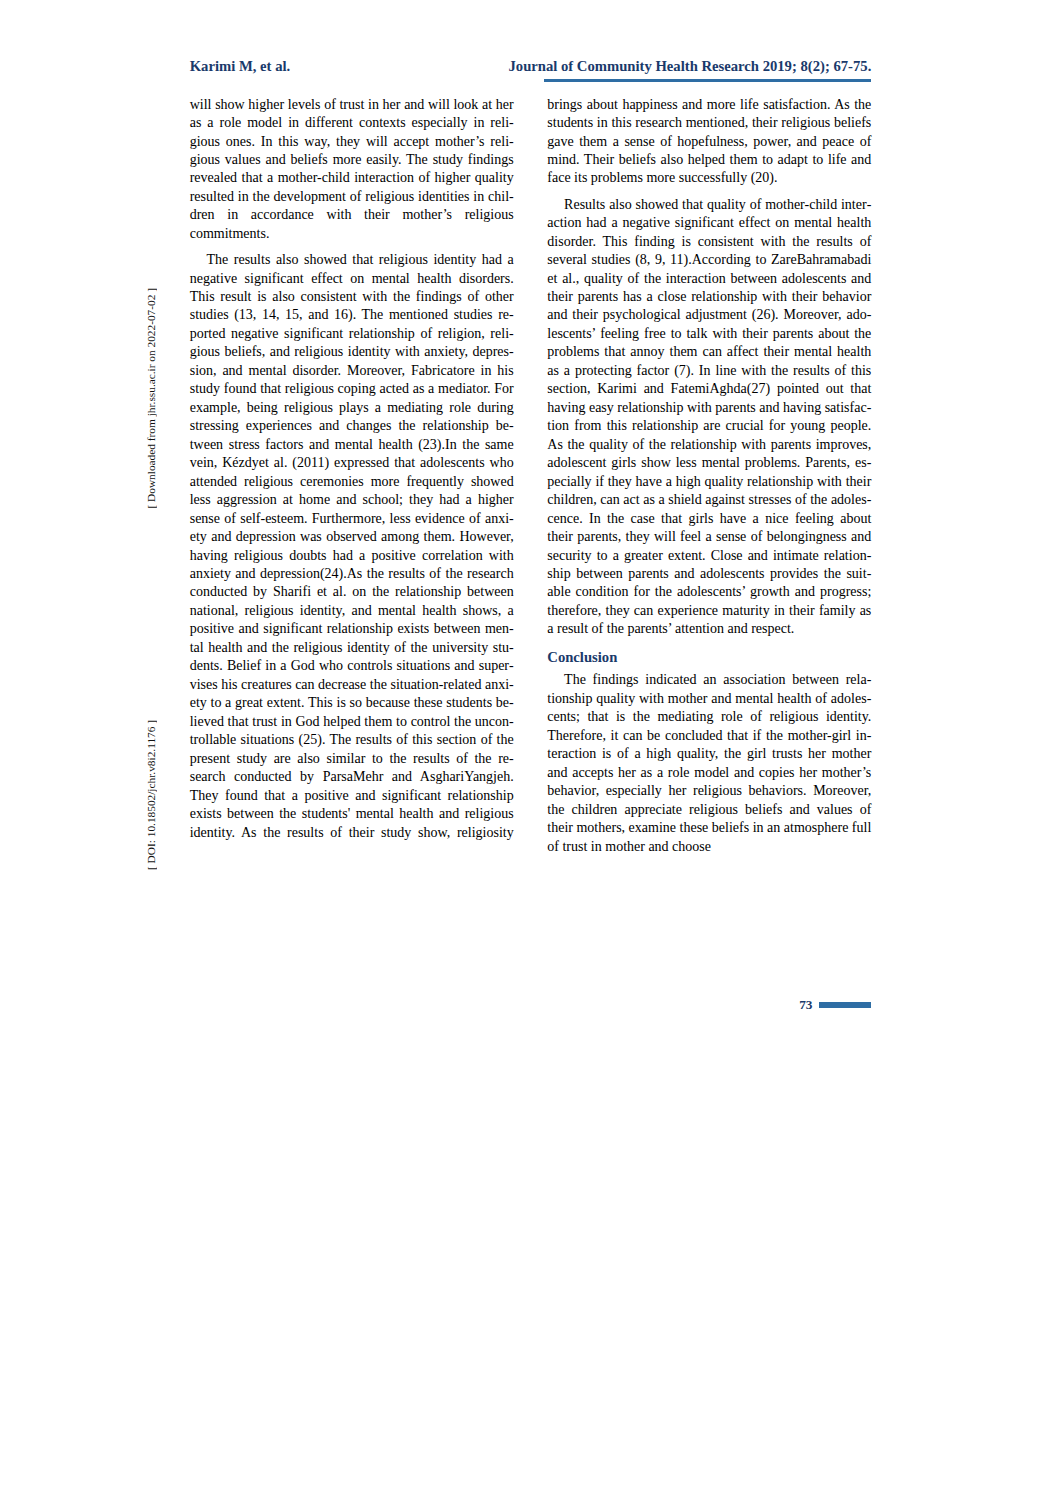[ Downloaded from jhr.ssu.ac.ir on 2022-07-02 ]
[ DOI: 10.18502/jchr.v8i2.1176 ]
Karimi M, et al.
Journal of Community Health Research 2019; 8(2); 67-75.
will show higher levels of trust in her and will look at her as a role model in different contexts especially in religious ones. In this way, they will accept mother’s religious values and beliefs more easily. The study findings revealed that a mother-child interaction of higher quality resulted in the development of religious identities in children in accordance with their mother’s religious commitments.
The results also showed that religious identity had a negative significant effect on mental health disorders. This result is also consistent with the findings of other studies (13, 14, 15, and 16). The mentioned studies reported negative significant relationship of religion, religious beliefs, and religious identity with anxiety, depression, and mental disorder. Moreover, Fabricatore in his study found that religious coping acted as a mediator. For example, being religious plays a mediating role during stressing experiences and changes the relationship between stress factors and mental health (23).In the same vein, Kézdyet al. (2011) expressed that adolescents who attended religious ceremonies more frequently showed less aggression at home and school; they had a higher sense of self-esteem. Furthermore, less evidence of anxiety and depression was observed among them. However, having religious doubts had a positive correlation with anxiety and depression(24).As the results of the research conducted by Sharifi et al. on the relationship between national, religious identity, and mental health shows, a positive and significant relationship exists between mental health and the religious identity of the university students. Belief in a God who controls situations and supervises his creatures can decrease the situation-related anxiety to a great extent. This is so because these students believed that trust in God helped them to control the uncontrollable situations (25). The results of this section of the present study are also similar to the results of the research conducted by ParsaMehr and AsghariYangjeh. They found that a positive and significant relationship exists between the students' mental health and religious identity. As the results of their study show, religiosity brings about happiness and more life satisfaction. As the students in this research mentioned, their religious beliefs gave them a sense of hopefulness, power, and peace of mind. Their beliefs also helped them to adapt to life and face its problems more successfully (20).
Results also showed that quality of mother-child interaction had a negative significant effect on mental health disorder. This finding is consistent with the results of several studies (8, 9, 11).According to ZareBahramabadi et al., quality of the interaction between adolescents and their parents has a close relationship with their behavior and their psychological adjustment (26). Moreover, adolescents’ feeling free to talk with their parents about the problems that annoy them can affect their mental health as a protecting factor (7). In line with the results of this section, Karimi and FatemiAghda(27) pointed out that having easy relationship with parents and having satisfaction from this relationship are crucial for young people. As the quality of the relationship with parents improves, adolescent girls show less mental problems. Parents, especially if they have a high quality relationship with their children, can act as a shield against stresses of the adolescence. In the case that girls have a nice feeling about their parents, they will feel a sense of belongingness and security to a greater extent. Close and intimate relationship between parents and adolescents provides the suitable condition for the adolescents’ growth and progress; therefore, they can experience maturity in their family as a result of the parents’ attention and respect.
Conclusion
The findings indicated an association between relationship quality with mother and mental health of adolescents; that is the mediating role of religious identity. Therefore, it can be concluded that if the mother-girl interaction is of a high quality, the girl trusts her mother and accepts her as a role model and copies her mother’s behavior, especially her religious behaviors. Moreover, the children appreciate religious beliefs and values of their mothers, examine these beliefs in an atmosphere full of trust in mother and choose
73